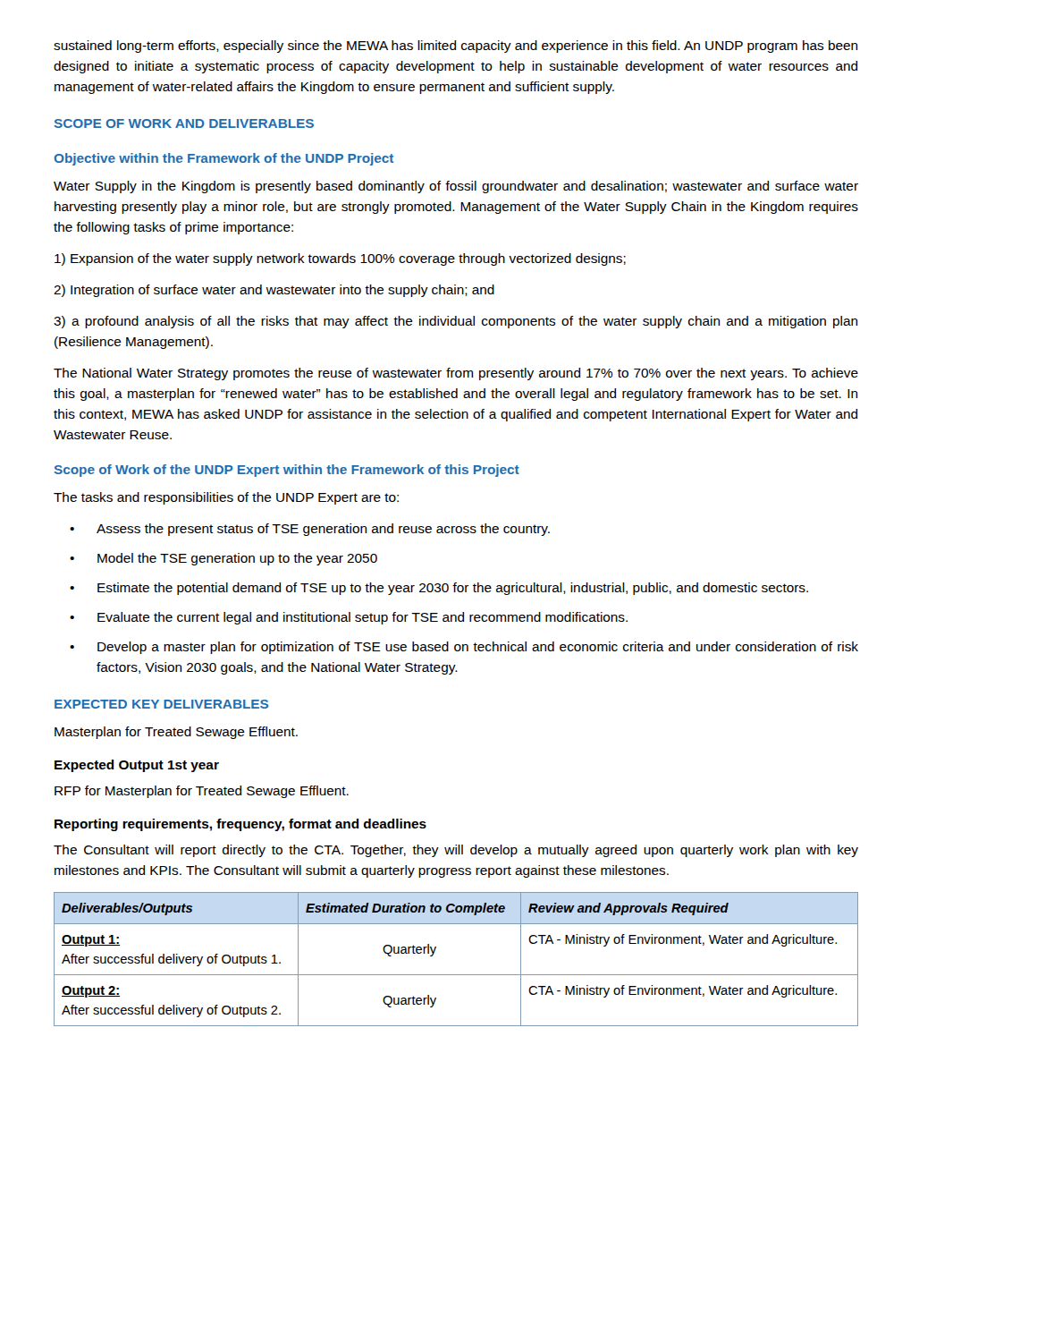sustained long-term efforts, especially since the MEWA has limited capacity and experience in this field. An UNDP program has been designed to initiate a systematic process of capacity development to help in sustainable development of water resources and management of water-related affairs the Kingdom to ensure permanent and sufficient supply.
Scope of Work and Deliverables
Objective within the Framework of the UNDP Project
Water Supply in the Kingdom is presently based dominantly of fossil groundwater and desalination; wastewater and surface water harvesting presently play a minor role, but are strongly promoted. Management of the Water Supply Chain in the Kingdom requires the following tasks of prime importance:
1) Expansion of the water supply network towards 100% coverage through vectorized designs;
2) Integration of surface water and wastewater into the supply chain; and
3) a profound analysis of all the risks that may affect the individual components of the water supply chain and a mitigation plan (Resilience Management).
The National Water Strategy promotes the reuse of wastewater from presently around 17% to 70% over the next years. To achieve this goal, a masterplan for “renewed water” has to be established and the overall legal and regulatory framework has to be set. In this context, MEWA has asked UNDP for assistance in the selection of a qualified and competent International Expert for Water and Wastewater Reuse.
Scope of Work of the UNDP Expert within the Framework of this Project
The tasks and responsibilities of the UNDP Expert are to:
Assess the present status of TSE generation and reuse across the country.
Model the TSE generation up to the year 2050
Estimate the potential demand of TSE up to the year 2030 for the agricultural, industrial, public, and domestic sectors.
Evaluate the current legal and institutional setup for TSE and recommend modifications.
Develop a master plan for optimization of TSE use based on technical and economic criteria and under consideration of risk factors, Vision 2030 goals, and the National Water Strategy.
Expected Key Deliverables
Masterplan for Treated Sewage Effluent.
Expected Output 1st year
RFP for Masterplan for Treated Sewage Effluent.
Reporting requirements, frequency, format and deadlines
The Consultant will report directly to the CTA. Together, they will develop a mutually agreed upon quarterly work plan with key milestones and KPIs. The Consultant will submit a quarterly progress report against these milestones.
| Deliverables/Outputs | Estimated Duration to Complete | Review and Approvals Required |
| --- | --- | --- |
| Output 1: After successful delivery of Outputs 1. | Quarterly | CTA - Ministry of Environment, Water and Agriculture. |
| Output 2: After successful delivery of Outputs 2. | Quarterly | CTA - Ministry of Environment, Water and Agriculture. |